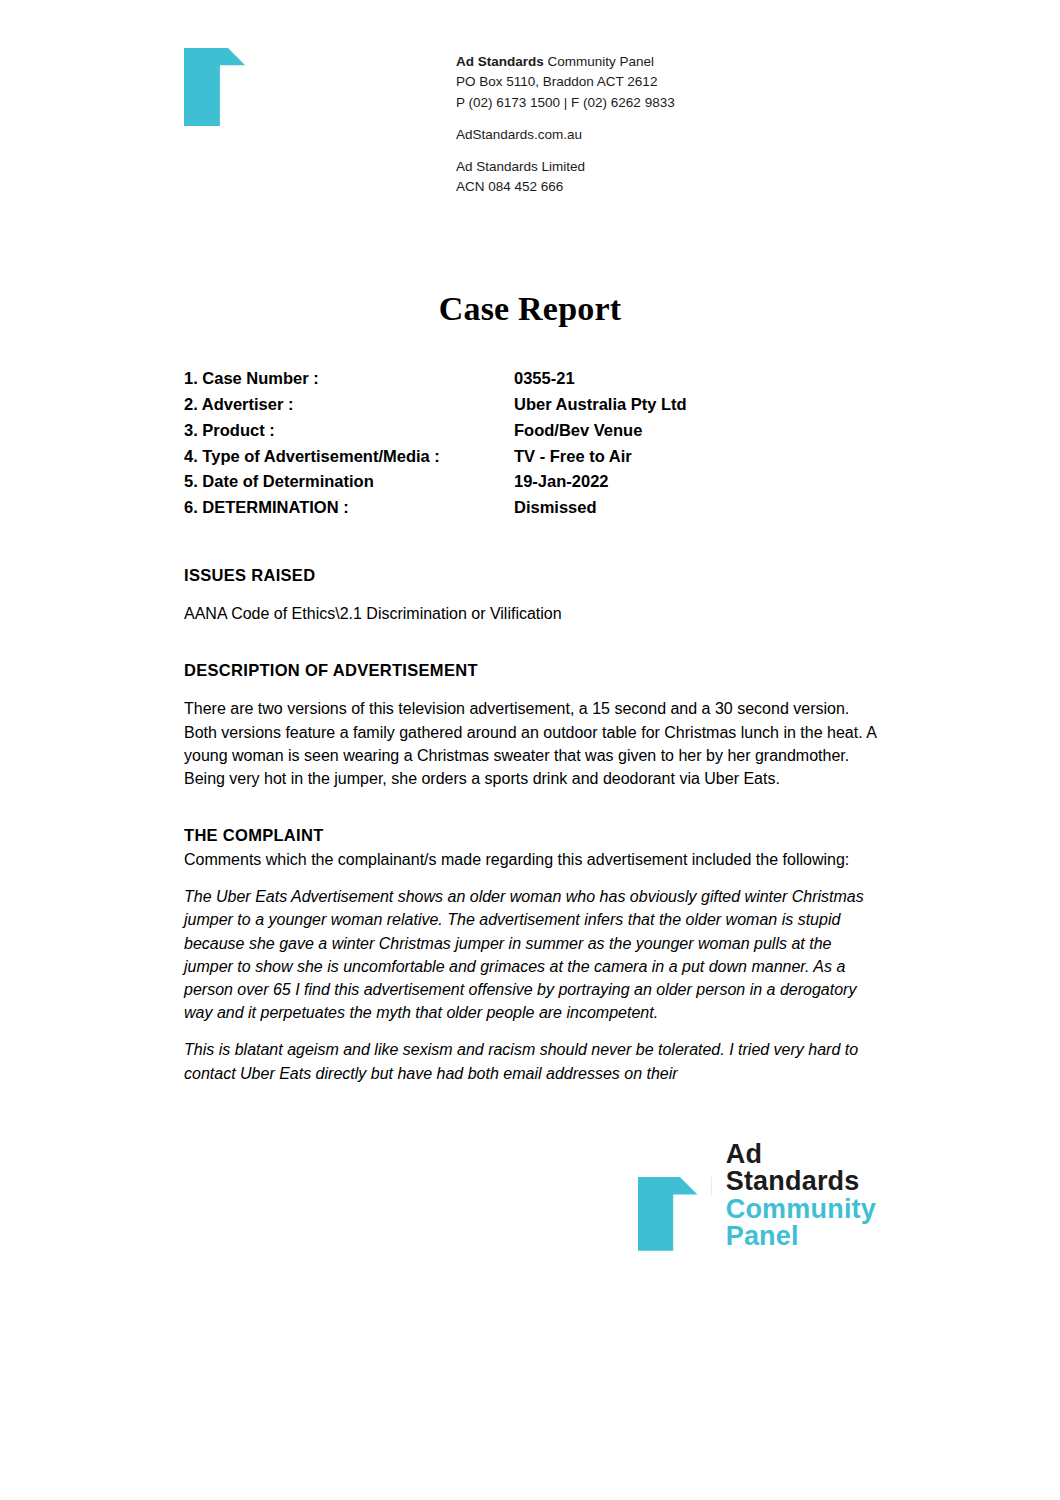Ad Standards Community Panel
PO Box 5110, Braddon ACT 2612
P (02) 6173 1500 | F (02) 6262 9833
AdStandards.com.au
Ad Standards Limited
ACN 084 452 666
Case Report
1. Case Number :
0355-21
2. Advertiser :
Uber Australia Pty Ltd
3. Product :
Food/Bev Venue
4. Type of Advertisement/Media :
TV - Free to Air
5. Date of Determination
19-Jan-2022
6. DETERMINATION :
Dismissed
Issues Raised
AANA Code of Ethics\2.1 Discrimination or Vilification
Description of Advertisement
There are two versions of this television advertisement, a 15 second and a 30 second version. Both versions feature a family gathered around an outdoor table for Christmas lunch in the heat. A young woman is seen wearing a Christmas sweater that was given to her by her grandmother. Being very hot in the jumper, she orders a sports drink and deodorant via Uber Eats.
The Complaint
Comments which the complainant/s made regarding this advertisement included the following:
The Uber Eats Advertisement shows an older woman who has obviously gifted winter Christmas jumper to a younger woman relative. The advertisement infers that the older woman is stupid because she gave a winter Christmas jumper in summer as the younger woman pulls at the jumper to show she is uncomfortable and grimaces at the camera in a put down manner. As a person over 65 I find this advertisement offensive by portraying an older person in a derogatory way and it perpetuates the myth that older people are incompetent.
This is blatant ageism and like sexism and racism should never be tolerated. I tried very hard to contact Uber Eats directly but have had both email addresses on their
Ad Standards Community Panel